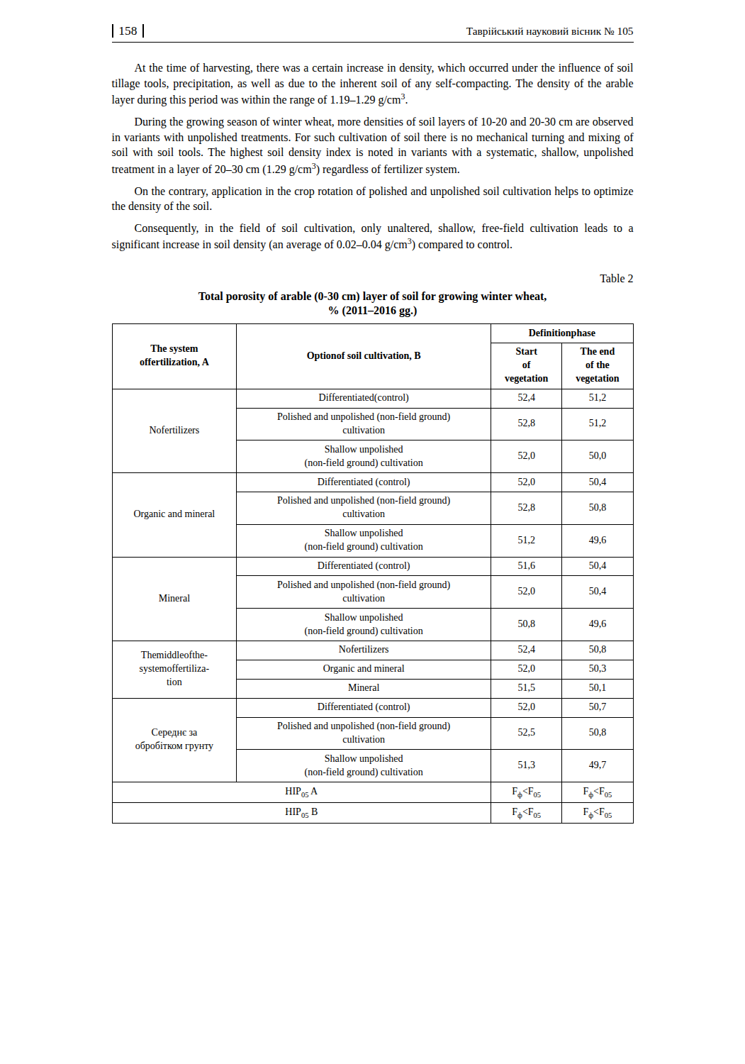158
Таврійський науковий вісник № 105
At the time of harvesting, there was a certain increase in density, which occurred under the influence of soil tillage tools, precipitation, as well as due to the inherent soil of any self-compacting. The density of the arable layer during this period was within the range of 1.19–1.29 g/cm3.
During the growing season of winter wheat, more densities of soil layers of 10-20 and 20-30 cm are observed in variants with unpolished treatments. For such cultivation of soil there is no mechanical turning and mixing of soil with soil tools. The highest soil density index is noted in variants with a systematic, shallow, unpolished treatment in a layer of 20–30 cm (1.29 g/cm3) regardless of fertilizer system.
On the contrary, application in the crop rotation of polished and unpolished soil cultivation helps to optimize the density of the soil.
Consequently, in the field of soil cultivation, only unaltered, shallow, free-field cultivation leads to a significant increase in soil density (an average of 0.02–0.04 g/cm3) compared to control.
Table 2
Total porosity of arable (0-30 cm) layer of soil for growing winter wheat,
% (2011–2016 gg.)
| The system offertilization, A | Optionof soil cultivation, B | Definitionphase |
| --- | --- | --- |
| Start of vegetation | The end of the vegetation |
| Nofertilizers | Differentiated(control) | 52,4 | 51,2 |
| Polished and unpolished (non-field ground) cultivation | 52,8 | 51,2 |
| Shallow unpolished (non-field ground) cultivation | 52,0 | 50,0 |
| Organic and mineral | Differentiated (control) | 52,0 | 50,4 |
| Polished and unpolished (non-field ground) cultivation | 52,8 | 50,8 |
| Shallow unpolished (non-field ground) cultivation | 51,2 | 49,6 |
| Mineral | Differentiated (control) | 51,6 | 50,4 |
| Polished and unpolished (non-field ground) cultivation | 52,0 | 50,4 |
| Shallow unpolished (non-field ground) cultivation | 50,8 | 49,6 |
| Themiddleofthe- systemoffertiliza- tion | Nofertilizers | 52,4 | 50,8 |
| Organic and mineral | 52,0 | 50,3 |
| Mineral | 51,5 | 50,1 |
| Середнє за обробітком грунту | Differentiated (control) | 52,0 | 50,7 |
| Polished and unpolished (non-field ground) cultivation | 52,5 | 50,8 |
| Shallow unpolished (non-field ground) cultivation | 51,3 | 49,7 |
| HIP 05 A | F ф <F 05 | F ф <F 05 |
| HIP 05 B | F ф <F 05 | F ф <F 05 |